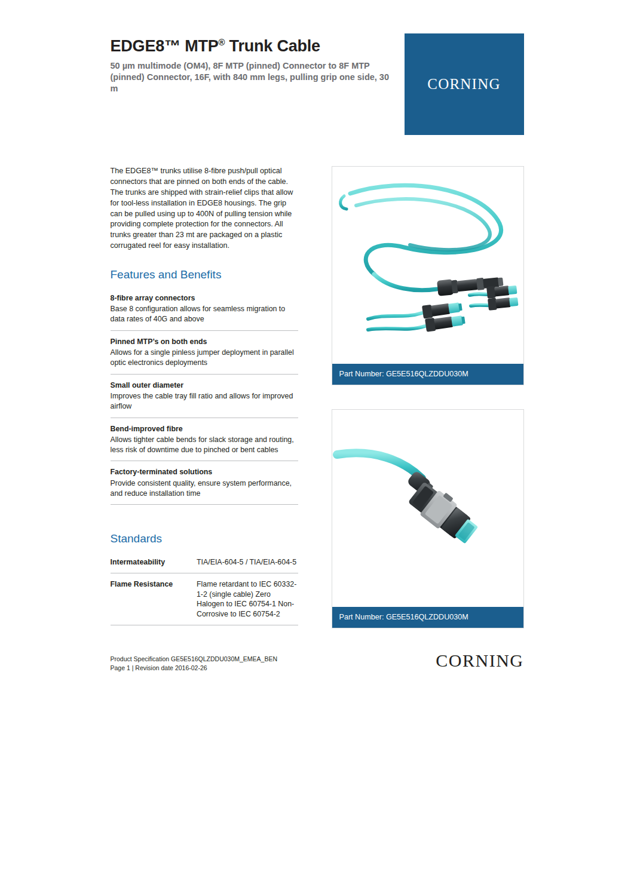EDGE8™ MTP® Trunk Cable
50 µm multimode (OM4), 8F MTP (pinned) Connector to 8F MTP (pinned) Connector, 16F, with 840 mm legs, pulling grip one side, 30 m
CORNING
The EDGE8™ trunks utilise 8-fibre push/pull optical connectors that are pinned on both ends of the cable. The trunks are shipped with strain-relief clips that allow for tool-less installation in EDGE8 housings. The grip can be pulled using up to 400N of pulling tension while providing complete protection for the connectors. All trunks greater than 23 mt are packaged on a plastic corrugated reel for easy installation.
Features and Benefits
8-fibre array connectors
Base 8 configuration allows for seamless migration to data rates of 40G and above
Pinned MTP’s on both ends
Allows for a single pinless jumper deployment in parallel optic electronics deployments
Small outer diameter
Improves the cable tray fill ratio and allows for improved airflow
Bend-improved fibre
Allows tighter cable bends for slack storage and routing, less risk of downtime due to pinched or bent cables
Factory-terminated solutions
Provide consistent quality, ensure system performance, and reduce installation time
Standards
| Intermateability | TIA/EIA-604-5 / TIA/EIA-604-5 |
| Flame Resistance | Flame retardant to IEC 60332-1-2 (single cable) Zero Halogen to IEC 60754-1 Non-Corrosive to IEC 60754-2 |
Part Number: GE5E516QLZDDU030M
Part Number: GE5E516QLZDDU030M
Product Specification GE5E516QLZDDU030M_EMEA_BEN
Page 1 | Revision date 2016-02-26
CORNING